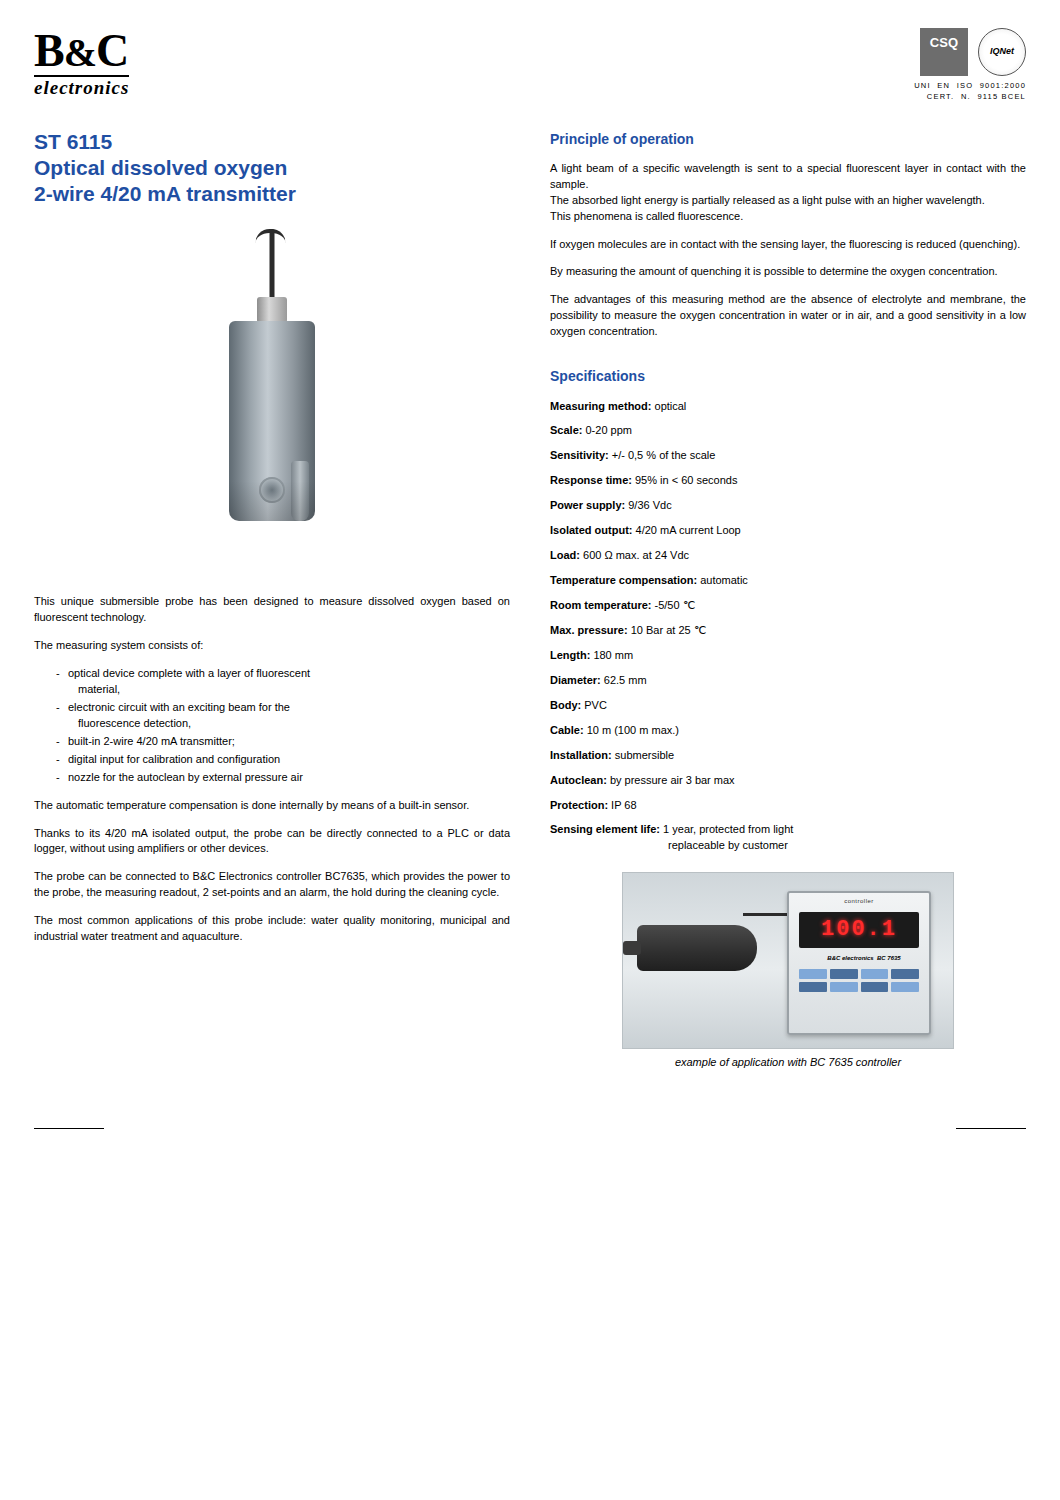B&C
electronics
CSQ
IQNet
UNI EN ISO 9001:2000
CERT. N. 9115 BCEL
ST 6115
Optical dissolved oxygen
2-wire 4/20 mA transmitter
This unique submersible probe has been designed to measure dissolved oxygen based on fluorescent technology.
The measuring system consists of:
optical device complete with a layer of fluorescent material,
electronic circuit with an exciting beam for the fluorescence detection,
built-in 2-wire 4/20 mA transmitter;
digital input for calibration and configuration
nozzle for the autoclean by external pressure air
The automatic temperature compensation is done internally by means of a built-in sensor.
Thanks to its 4/20 mA isolated output, the probe can be directly connected to a PLC or data logger, without using amplifiers or other devices.
The probe can be connected to B&C Electronics controller BC7635, which provides the power to the probe, the measuring readout, 2 set-points and an alarm, the hold during the cleaning cycle.
The most common applications of this probe include: water quality monitoring, municipal and industrial water treatment and aquaculture.
Principle of operation
A light beam of a specific wavelength is sent to a special fluorescent layer in contact with the sample.
The absorbed light energy is partially released as a light pulse with an higher wavelength.
This phenomena is called fluorescence.
If oxygen molecules are in contact with the sensing layer, the fluorescing is reduced (quenching).
By measuring the amount of quenching it is possible to determine the oxygen concentration.
The advantages of this measuring method are the absence of electrolyte and membrane, the possibility to measure the oxygen concentration in water or in air, and a good sensitivity in a low oxygen concentration.
Specifications
Measuring method: optical
Scale: 0-20 ppm
Sensitivity: +/- 0,5 % of the scale
Response time: 95% in < 60 seconds
Power supply: 9/36 Vdc
Isolated output: 4/20 mA current Loop
Load: 600 Ω max. at 24 Vdc
Temperature compensation: automatic
Room temperature: -5/50 ℃
Max. pressure: 10 Bar at 25 ℃
Length: 180 mm
Diameter: 62.5 mm
Body: PVC
Cable: 10 m (100 m max.)
Installation: submersible
Autoclean: by pressure air 3 bar max
Protection: IP 68
Sensing element life: 1 year, protected from light replaceable by customer
controller
100.1
B&C electronics BC 7635
example of application with BC 7635 controller